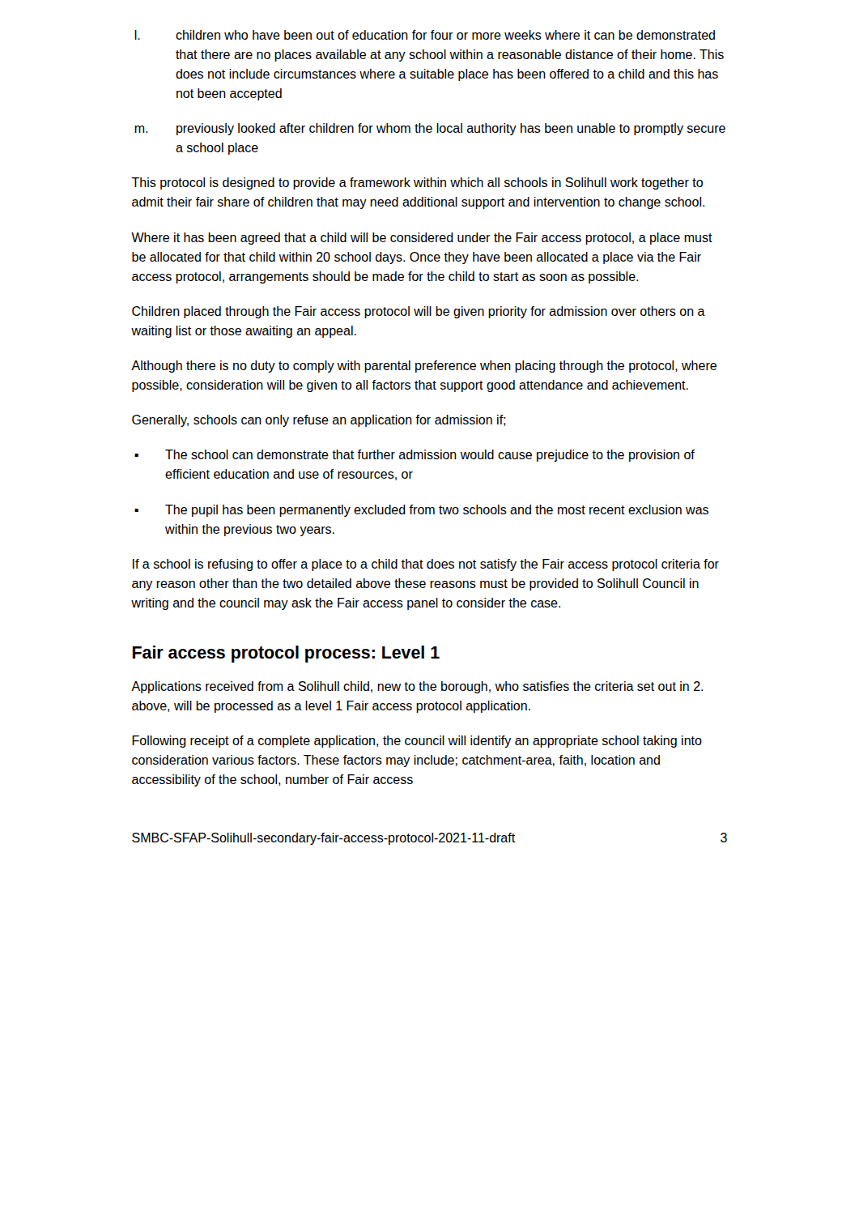l. children who have been out of education for four or more weeks where it can be demonstrated that there are no places available at any school within a reasonable distance of their home. This does not include circumstances where a suitable place has been offered to a child and this has not been accepted
m. previously looked after children for whom the local authority has been unable to promptly secure a school place
This protocol is designed to provide a framework within which all schools in Solihull work together to admit their fair share of children that may need additional support and intervention to change school.
Where it has been agreed that a child will be considered under the Fair access protocol, a place must be allocated for that child within 20 school days. Once they have been allocated a place via the Fair access protocol, arrangements should be made for the child to start as soon as possible.
Children placed through the Fair access protocol will be given priority for admission over others on a waiting list or those awaiting an appeal.
Although there is no duty to comply with parental preference when placing through the protocol, where possible, consideration will be given to all factors that support good attendance and achievement.
Generally, schools can only refuse an application for admission if;
▪ The school can demonstrate that further admission would cause prejudice to the provision of efficient education and use of resources, or
▪ The pupil has been permanently excluded from two schools and the most recent exclusion was within the previous two years.
If a school is refusing to offer a place to a child that does not satisfy the Fair access protocol criteria for any reason other than the two detailed above these reasons must be provided to Solihull Council in writing and the council may ask the Fair access panel to consider the case.
Fair access protocol process: Level 1
Applications received from a Solihull child, new to the borough, who satisfies the criteria set out in 2. above, will be processed as a level 1 Fair access protocol application.
Following receipt of a complete application, the council will identify an appropriate school taking into consideration various factors. These factors may include; catchment-area, faith, location and accessibility of the school, number of Fair access
SMBC-SFAP-Solihull-secondary-fair-access-protocol-2021-11-draft 3